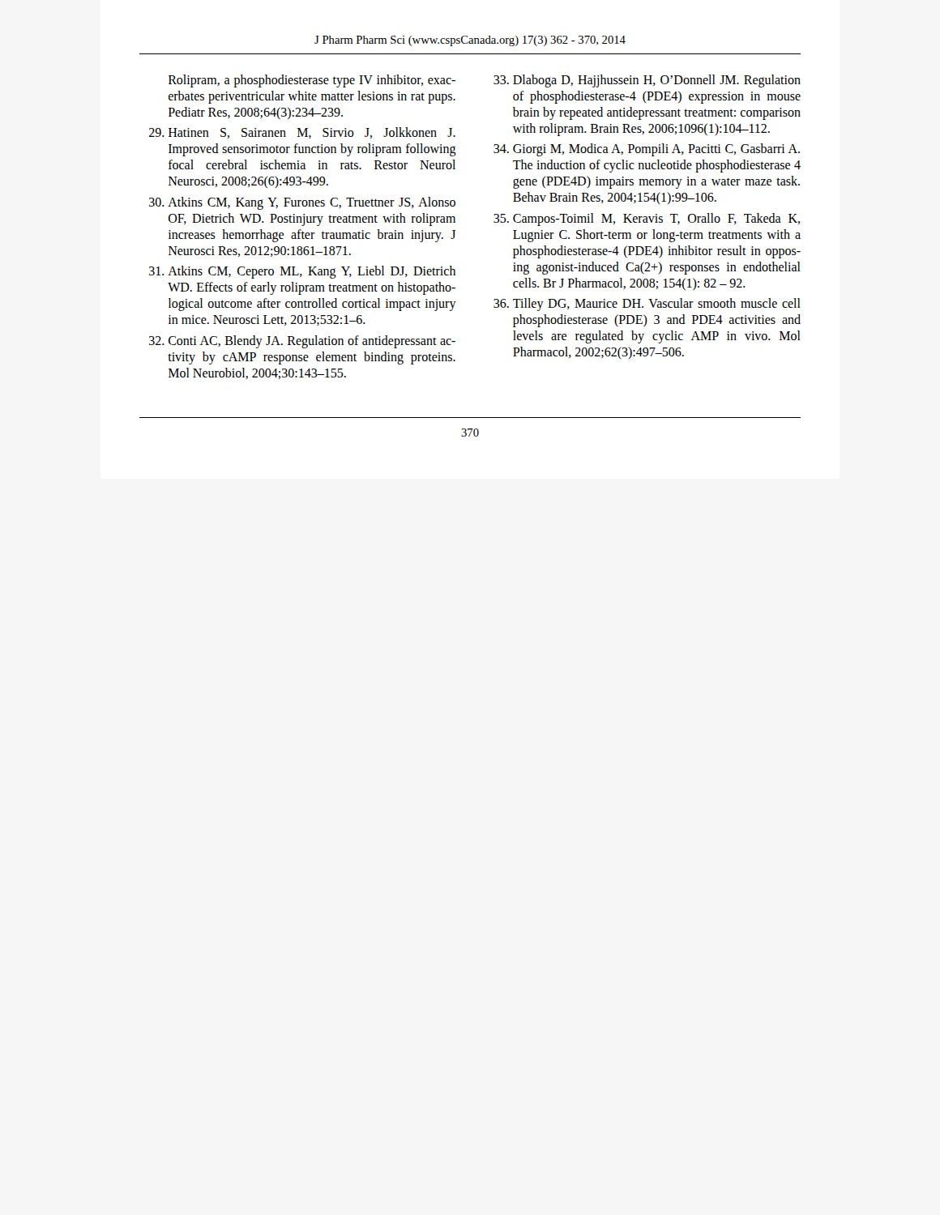J Pharm Pharm Sci (www.cspsCanada.org) 17(3) 362 - 370, 2014
Rolipram, a phosphodiesterase type IV inhibitor, exacerbates periventricular white matter lesions in rat pups. Pediatr Res, 2008;64(3):234–239.
Hatinen S, Sairanen M, Sirvio J, Jolkkonen J. Improved sensorimotor function by rolipram following focal cerebral ischemia in rats. Restor Neurol Neurosci, 2008;26(6):493-499.
Atkins CM, Kang Y, Furones C, Truettner JS, Alonso OF, Dietrich WD. Postinjury treatment with rolipram increases hemorrhage after traumatic brain injury. J Neurosci Res, 2012;90:1861–1871.
Atkins CM, Cepero ML, Kang Y, Liebl DJ, Dietrich WD. Effects of early rolipram treatment on histopathological outcome after controlled cortical impact injury in mice. Neurosci Lett, 2013;532:1–6.
Conti AC, Blendy JA. Regulation of antidepressant activity by cAMP response element binding proteins. Mol Neurobiol, 2004;30:143–155.
Dlaboga D, Hajjhussein H, O’Donnell JM. Regulation of phosphodiesterase-4 (PDE4) expression in mouse brain by repeated antidepressant treatment: comparison with rolipram. Brain Res, 2006;1096(1):104–112.
Giorgi M, Modica A, Pompili A, Pacitti C, Gasbarri A. The induction of cyclic nucleotide phosphodiesterase 4 gene (PDE4D) impairs memory in a water maze task. Behav Brain Res, 2004;154(1):99–106.
Campos-Toimil M, Keravis T, Orallo F, Takeda K, Lugnier C. Short-term or long-term treatments with a phosphodiesterase-4 (PDE4) inhibitor result in opposing agonist-induced Ca(2+) responses in endothelial cells. Br J Pharmacol, 2008; 154(1): 82 – 92.
Tilley DG, Maurice DH. Vascular smooth muscle cell phosphodiesterase (PDE) 3 and PDE4 activities and levels are regulated by cyclic AMP in vivo. Mol Pharmacol, 2002;62(3):497–506.
370